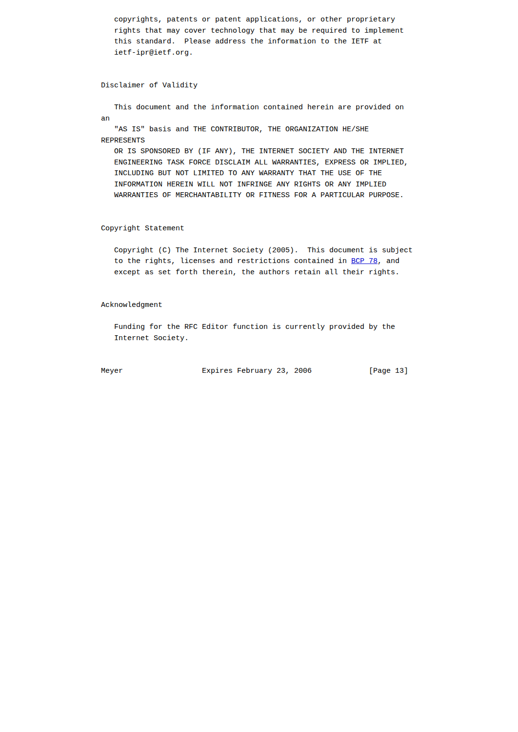copyrights, patents or patent applications, or other proprietary
   rights that may cover technology that may be required to implement
   this standard.  Please address the information to the IETF at
   ietf-ipr@ietf.org.


Disclaimer of Validity

   This document and the information contained herein are provided on an
   "AS IS" basis and THE CONTRIBUTOR, THE ORGANIZATION HE/SHE REPRESENTS
   OR IS SPONSORED BY (IF ANY), THE INTERNET SOCIETY AND THE INTERNET
   ENGINEERING TASK FORCE DISCLAIM ALL WARRANTIES, EXPRESS OR IMPLIED,
   INCLUDING BUT NOT LIMITED TO ANY WARRANTY THAT THE USE OF THE
   INFORMATION HEREIN WILL NOT INFRINGE ANY RIGHTS OR ANY IMPLIED
   WARRANTIES OF MERCHANTABILITY OR FITNESS FOR A PARTICULAR PURPOSE.


Copyright Statement

   Copyright (C) The Internet Society (2005).  This document is subject
   to the rights, licenses and restrictions contained in BCP 78, and
   except as set forth therein, the authors retain all their rights.


Acknowledgment

   Funding for the RFC Editor function is currently provided by the
   Internet Society.
Meyer                  Expires February 23, 2006             [Page 13]